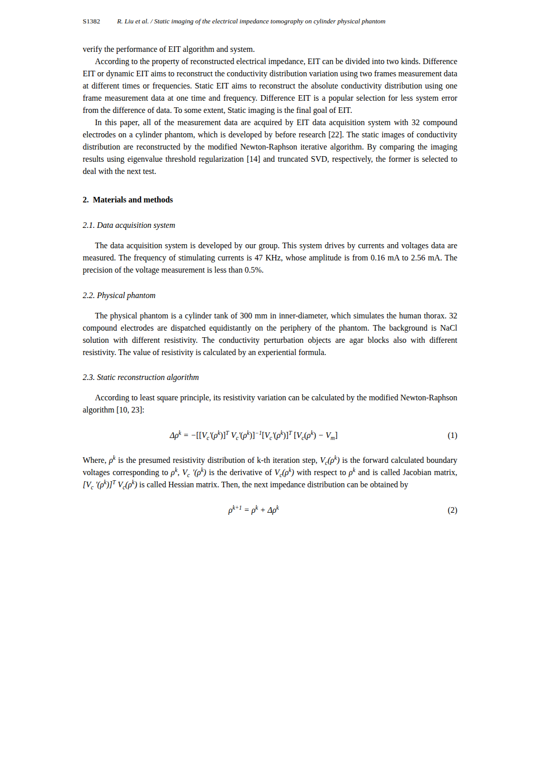S1382 R. Liu et al. / Static imaging of the electrical impedance tomography on cylinder physical phantom
verify the performance of EIT algorithm and system.
According to the property of reconstructed electrical impedance, EIT can be divided into two kinds. Difference EIT or dynamic EIT aims to reconstruct the conductivity distribution variation using two frames measurement data at different times or frequencies. Static EIT aims to reconstruct the absolute conductivity distribution using one frame measurement data at one time and frequency. Difference EIT is a popular selection for less system error from the difference of data. To some extent, Static imaging is the final goal of EIT.
In this paper, all of the measurement data are acquired by EIT data acquisition system with 32 compound electrodes on a cylinder phantom, which is developed by before research [22]. The static images of conductivity distribution are reconstructed by the modified Newton-Raphson iterative algorithm. By comparing the imaging results using eigenvalue threshold regularization [14] and truncated SVD, respectively, the former is selected to deal with the next test.
2. Materials and methods
2.1. Data acquisition system
The data acquisition system is developed by our group. This system drives by currents and voltages data are measured. The frequency of stimulating currents is 47 KHz, whose amplitude is from 0.16 mA to 2.56 mA. The precision of the voltage measurement is less than 0.5%.
2.2. Physical phantom
The physical phantom is a cylinder tank of 300 mm in inner-diameter, which simulates the human thorax. 32 compound electrodes are dispatched equidistantly on the periphery of the phantom. The background is NaCl solution with different resistivity. The conductivity perturbation objects are agar blocks also with different resistivity. The value of resistivity is calculated by an experiential formula.
2.3. Static reconstruction algorithm
According to least square principle, its resistivity variation can be calculated by the modified Newton-Raphson algorithm [10, 23]:
Δρk = −[[Vc'(ρk)]T Vc'(ρk)]−1[Vc'(ρk)]T [Vc(ρk) − Vm] (1)
Where, ρk is the presumed resistivity distribution of k-th iteration step, Vc(ρk) is the forward calculated boundary voltages corresponding to ρk, Vc '(ρk) is the derivative of Vc(ρk) with respect to ρk and is called Jacobian matrix, [Vc '(ρk)]T Vc(ρk) is called Hessian matrix. Then, the next impedance distribution can be obtained by
ρk+1 = ρk + Δρk (2)